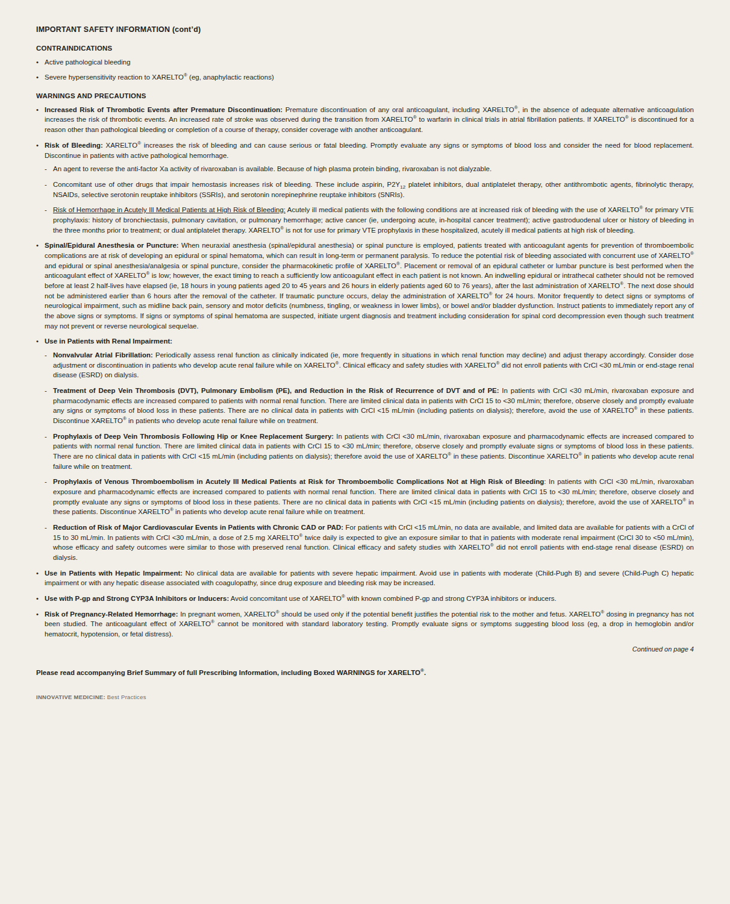IMPORTANT SAFETY INFORMATION (cont’d)
CONTRAINDICATIONS
Active pathological bleeding
Severe hypersensitivity reaction to XARELTO® (eg, anaphylactic reactions)
WARNINGS AND PRECAUTIONS
Increased Risk of Thrombotic Events after Premature Discontinuation: Premature discontinuation of any oral anticoagulant, including XARELTO®, in the absence of adequate alternative anticoagulation increases the risk of thrombotic events. An increased rate of stroke was observed during the transition from XARELTO® to warfarin in clinical trials in atrial fibrillation patients. If XARELTO® is discontinued for a reason other than pathological bleeding or completion of a course of therapy, consider coverage with another anticoagulant.
Risk of Bleeding: XARELTO® increases the risk of bleeding and can cause serious or fatal bleeding. Promptly evaluate any signs or symptoms of blood loss and consider the need for blood replacement. Discontinue in patients with active pathological hemorrhage.
An agent to reverse the anti-factor Xa activity of rivaroxaban is available. Because of high plasma protein binding, rivaroxaban is not dialyzable.
Concomitant use of other drugs that impair hemostasis increases risk of bleeding. These include aspirin, P2Y12 platelet inhibitors, dual antiplatelet therapy, other antithrombotic agents, fibrinolytic therapy, NSAIDs, selective serotonin reuptake inhibitors (SSRIs), and serotonin norepinephrine reuptake inhibitors (SNRIs).
Risk of Hemorrhage in Acutely Ill Medical Patients at High Risk of Bleeding: Acutely ill medical patients with the following conditions are at increased risk of bleeding with the use of XARELTO® for primary VTE prophylaxis: history of bronchiectasis, pulmonary cavitation, or pulmonary hemorrhage; active cancer (ie, undergoing acute, in-hospital cancer treatment); active gastroduodenal ulcer or history of bleeding in the three months prior to treatment; or dual antiplatelet therapy. XARELTO® is not for use for primary VTE prophylaxis in these hospitalized, acutely ill medical patients at high risk of bleeding.
Spinal/Epidural Anesthesia or Puncture: When neuraxial anesthesia (spinal/epidural anesthesia) or spinal puncture is employed, patients treated with anticoagulant agents for prevention of thromboembolic complications are at risk of developing an epidural or spinal hematoma, which can result in long-term or permanent paralysis. To reduce the potential risk of bleeding associated with concurrent use of XARELTO® and epidural or spinal anesthesia/analgesia or spinal puncture, consider the pharmacokinetic profile of XARELTO®. Placement or removal of an epidural catheter or lumbar puncture is best performed when the anticoagulant effect of XARELTO® is low; however, the exact timing to reach a sufficiently low anticoagulant effect in each patient is not known. An indwelling epidural or intrathecal catheter should not be removed before at least 2 half-lives have elapsed (ie, 18 hours in young patients aged 20 to 45 years and 26 hours in elderly patients aged 60 to 76 years), after the last administration of XARELTO®. The next dose should not be administered earlier than 6 hours after the removal of the catheter. If traumatic puncture occurs, delay the administration of XARELTO® for 24 hours. Monitor frequently to detect signs or symptoms of neurological impairment, such as midline back pain, sensory and motor deficits (numbness, tingling, or weakness in lower limbs), or bowel and/or bladder dysfunction. Instruct patients to immediately report any of the above signs or symptoms. If signs or symptoms of spinal hematoma are suspected, initiate urgent diagnosis and treatment including consideration for spinal cord decompression even though such treatment may not prevent or reverse neurological sequelae.
Use in Patients with Renal Impairment:
Nonvalvular Atrial Fibrillation: Periodically assess renal function as clinically indicated (ie, more frequently in situations in which renal function may decline) and adjust therapy accordingly. Consider dose adjustment or discontinuation in patients who develop acute renal failure while on XARELTO®. Clinical efficacy and safety studies with XARELTO® did not enroll patients with CrCl <30 mL/min or end-stage renal disease (ESRD) on dialysis.
Treatment of Deep Vein Thrombosis (DVT), Pulmonary Embolism (PE), and Reduction in the Risk of Recurrence of DVT and of PE: In patients with CrCl <30 mL/min, rivaroxaban exposure and pharmacodynamic effects are increased compared to patients with normal renal function. There are limited clinical data in patients with CrCl 15 to <30 mL/min; therefore, observe closely and promptly evaluate any signs or symptoms of blood loss in these patients. There are no clinical data in patients with CrCl <15 mL/min (including patients on dialysis); therefore, avoid the use of XARELTO® in these patients. Discontinue XARELTO® in patients who develop acute renal failure while on treatment.
Prophylaxis of Deep Vein Thrombosis Following Hip or Knee Replacement Surgery: In patients with CrCl <30 mL/min, rivaroxaban exposure and pharmacodynamic effects are increased compared to patients with normal renal function. There are limited clinical data in patients with CrCl 15 to <30 mL/min; therefore, observe closely and promptly evaluate signs or symptoms of blood loss in these patients. There are no clinical data in patients with CrCl <15 mL/min (including patients on dialysis); therefore avoid the use of XARELTO® in these patients. Discontinue XARELTO® in patients who develop acute renal failure while on treatment.
Prophylaxis of Venous Thromboembolism in Acutely Ill Medical Patients at Risk for Thromboembolic Complications Not at High Risk of Bleeding: In patients with CrCl <30 mL/min, rivaroxaban exposure and pharmacodynamic effects are increased compared to patients with normal renal function. There are limited clinical data in patients with CrCl 15 to <30 mL/min; therefore, observe closely and promptly evaluate any signs or symptoms of blood loss in these patients. There are no clinical data in patients with CrCl <15 mL/min (including patients on dialysis); therefore, avoid the use of XARELTO® in these patients. Discontinue XARELTO® in patients who develop acute renal failure while on treatment.
Reduction of Risk of Major Cardiovascular Events in Patients with Chronic CAD or PAD: For patients with CrCl <15 mL/min, no data are available, and limited data are available for patients with a CrCl of 15 to 30 mL/min. In patients with CrCl <30 mL/min, a dose of 2.5 mg XARELTO® twice daily is expected to give an exposure similar to that in patients with moderate renal impairment (CrCl 30 to <50 mL/min), whose efficacy and safety outcomes were similar to those with preserved renal function. Clinical efficacy and safety studies with XARELTO® did not enroll patients with end-stage renal disease (ESRD) on dialysis.
Use in Patients with Hepatic Impairment: No clinical data are available for patients with severe hepatic impairment. Avoid use in patients with moderate (Child-Pugh B) and severe (Child-Pugh C) hepatic impairment or with any hepatic disease associated with coagulopathy, since drug exposure and bleeding risk may be increased.
Use with P-gp and Strong CYP3A Inhibitors or Inducers: Avoid concomitant use of XARELTO® with known combined P-gp and strong CYP3A inhibitors or inducers.
Risk of Pregnancy-Related Hemorrhage: In pregnant women, XARELTO® should be used only if the potential benefit justifies the potential risk to the mother and fetus. XARELTO® dosing in pregnancy has not been studied. The anticoagulant effect of XARELTO® cannot be monitored with standard laboratory testing. Promptly evaluate signs or symptoms suggesting blood loss (eg, a drop in hemoglobin and/or hematocrit, hypotension, or fetal distress).
Continued on page 4
Please read accompanying Brief Summary of full Prescribing Information, including Boxed WARNINGS for XARELTO®.
INNOVATIVE MEDICINE: Best Practices